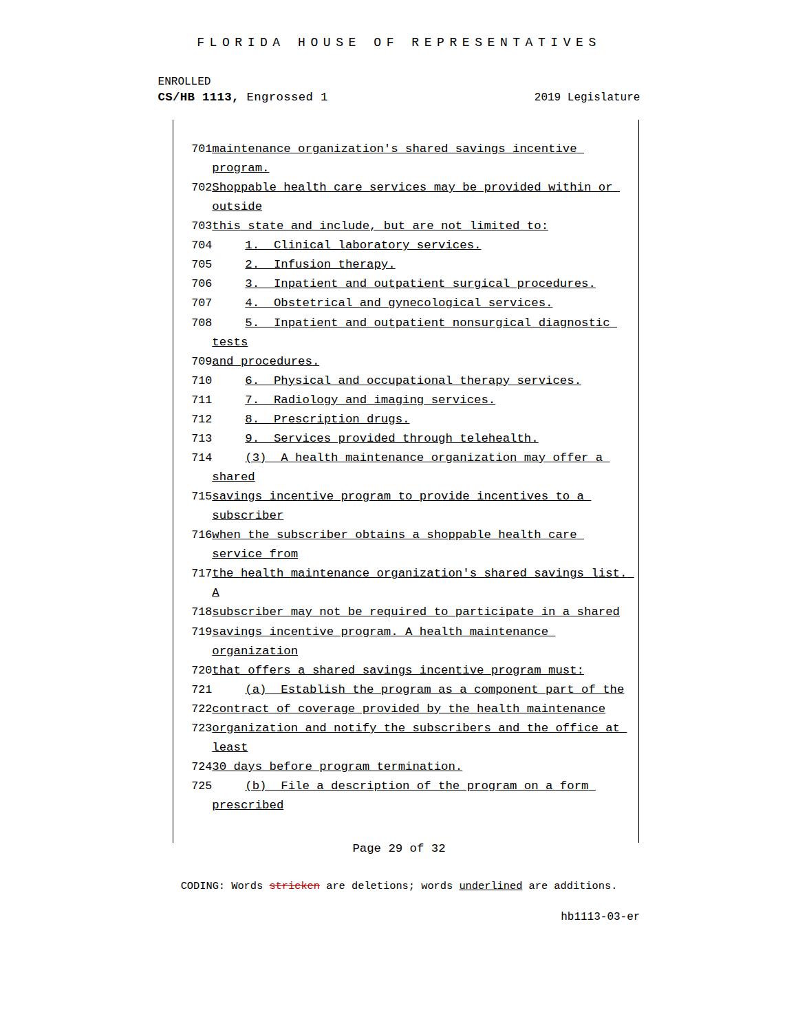FLORIDA HOUSE OF REPRESENTATIVES
ENROLLED
CS/HB 1113, Engrossed 1 2019 Legislature
| 701 | maintenance organization's shared savings incentive program. |
| 702 | Shoppable health care services may be provided within or outside |
| 703 | this state and include, but are not limited to: |
| 704 | 1. Clinical laboratory services. |
| 705 | 2. Infusion therapy. |
| 706 | 3. Inpatient and outpatient surgical procedures. |
| 707 | 4. Obstetrical and gynecological services. |
| 708 | 5. Inpatient and outpatient nonsurgical diagnostic tests |
| 709 | and procedures. |
| 710 | 6. Physical and occupational therapy services. |
| 711 | 7. Radiology and imaging services. |
| 712 | 8. Prescription drugs. |
| 713 | 9. Services provided through telehealth. |
| 714 | (3) A health maintenance organization may offer a shared |
| 715 | savings incentive program to provide incentives to a subscriber |
| 716 | when the subscriber obtains a shoppable health care service from |
| 717 | the health maintenance organization's shared savings list. A |
| 718 | subscriber may not be required to participate in a shared |
| 719 | savings incentive program. A health maintenance organization |
| 720 | that offers a shared savings incentive program must: |
| 721 | (a) Establish the program as a component part of the |
| 722 | contract of coverage provided by the health maintenance |
| 723 | organization and notify the subscribers and the office at least |
| 724 | 30 days before program termination. |
| 725 | (b) File a description of the program on a form prescribed |
Page 29 of 32
CODING: Words stricken are deletions; words underlined are additions.
hb1113-03-er